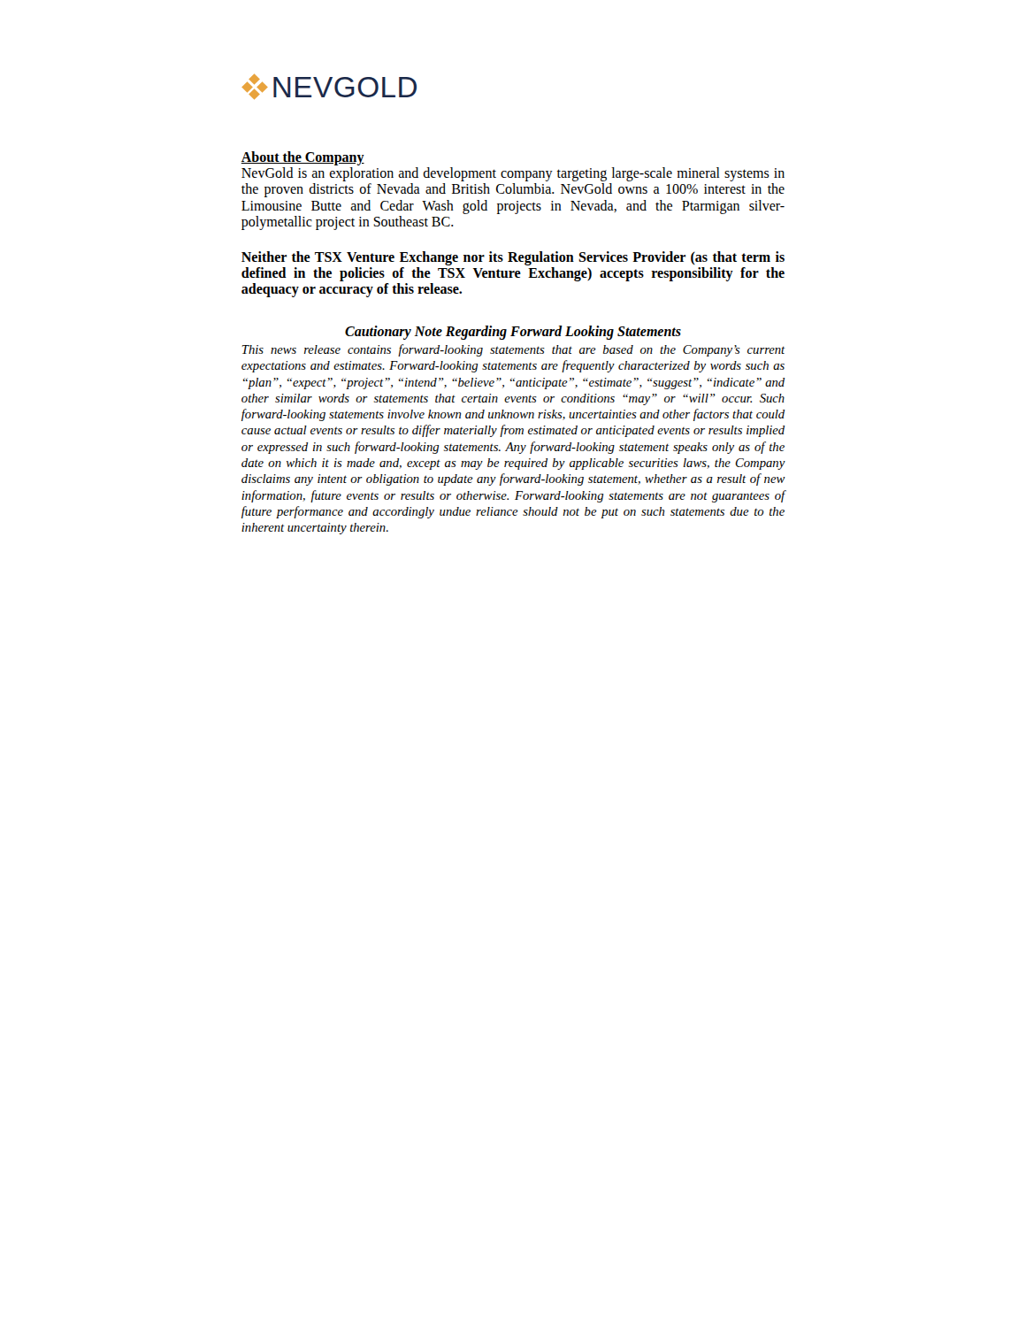NEVGOLD
About the Company
NevGold is an exploration and development company targeting large-scale mineral systems in the proven districts of Nevada and British Columbia. NevGold owns a 100% interest in the Limousine Butte and Cedar Wash gold projects in Nevada, and the Ptarmigan silver-polymetallic project in Southeast BC.
Neither the TSX Venture Exchange nor its Regulation Services Provider (as that term is defined in the policies of the TSX Venture Exchange) accepts responsibility for the adequacy or accuracy of this release.
Cautionary Note Regarding Forward Looking Statements
This news release contains forward-looking statements that are based on the Company’s current expectations and estimates. Forward-looking statements are frequently characterized by words such as “plan”, “expect”, “project”, “intend”, “believe”, “anticipate”, “estimate”, “suggest”, “indicate” and other similar words or statements that certain events or conditions “may” or “will” occur. Such forward-looking statements involve known and unknown risks, uncertainties and other factors that could cause actual events or results to differ materially from estimated or anticipated events or results implied or expressed in such forward-looking statements. Any forward-looking statement speaks only as of the date on which it is made and, except as may be required by applicable securities laws, the Company disclaims any intent or obligation to update any forward-looking statement, whether as a result of new information, future events or results or otherwise. Forward-looking statements are not guarantees of future performance and accordingly undue reliance should not be put on such statements due to the inherent uncertainty therein.